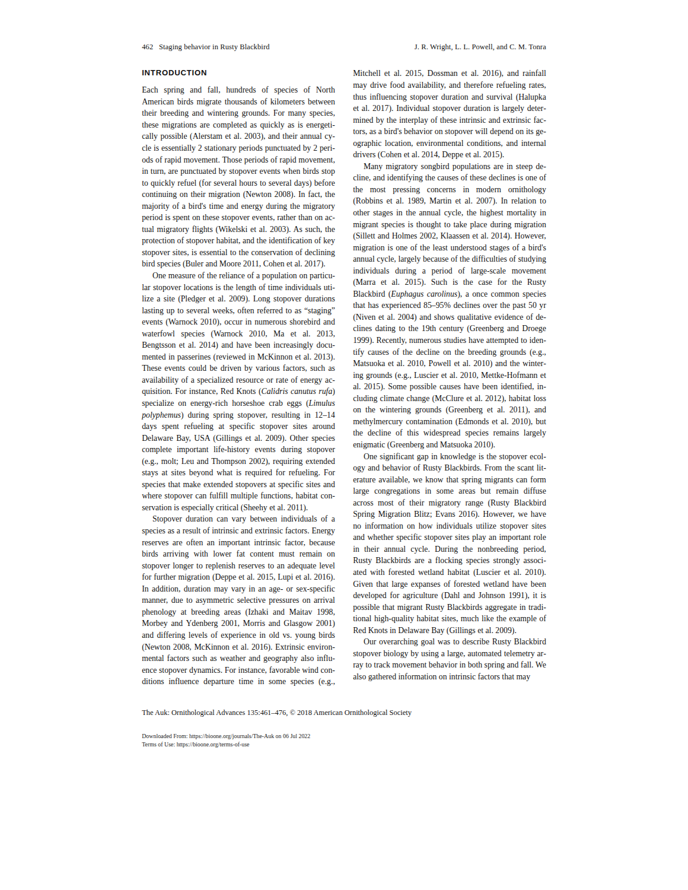462 Staging behavior in Rusty Blackbird J. R. Wright, L. L. Powell, and C. M. Tonra
Introduction
Each spring and fall, hundreds of species of North American birds migrate thousands of kilometers between their breeding and wintering grounds. For many species, these migrations are completed as quickly as is energetically possible (Alerstam et al. 2003), and their annual cycle is essentially 2 stationary periods punctuated by 2 periods of rapid movement. Those periods of rapid movement, in turn, are punctuated by stopover events when birds stop to quickly refuel (for several hours to several days) before continuing on their migration (Newton 2008). In fact, the majority of a bird's time and energy during the migratory period is spent on these stopover events, rather than on actual migratory flights (Wikelski et al. 2003). As such, the protection of stopover habitat, and the identification of key stopover sites, is essential to the conservation of declining bird species (Buler and Moore 2011, Cohen et al. 2017).
One measure of the reliance of a population on particular stopover locations is the length of time individuals utilize a site (Pledger et al. 2009). Long stopover durations lasting up to several weeks, often referred to as “staging” events (Warnock 2010), occur in numerous shorebird and waterfowl species (Warnock 2010, Ma et al. 2013, Bengtsson et al. 2014) and have been increasingly documented in passerines (reviewed in McKinnon et al. 2013). These events could be driven by various factors, such as availability of a specialized resource or rate of energy acquisition. For instance, Red Knots (Calidris canutus rufa) specialize on energy-rich horseshoe crab eggs (Limulus polyphemus) during spring stopover, resulting in 12–14 days spent refueling at specific stopover sites around Delaware Bay, USA (Gillings et al. 2009). Other species complete important life-history events during stopover (e.g., molt; Leu and Thompson 2002), requiring extended stays at sites beyond what is required for refueling. For species that make extended stopovers at specific sites and where stopover can fulfill multiple functions, habitat conservation is especially critical (Sheehy et al. 2011).
Stopover duration can vary between individuals of a species as a result of intrinsic and extrinsic factors. Energy reserves are often an important intrinsic factor, because birds arriving with lower fat content must remain on stopover longer to replenish reserves to an adequate level for further migration (Deppe et al. 2015, Lupi et al. 2016). In addition, duration may vary in an age- or sex-specific manner, due to asymmetric selective pressures on arrival phenology at breeding areas (Izhaki and Maitav 1998, Morbey and Ydenberg 2001, Morris and Glasgow 2001) and differing levels of experience in old vs. young birds (Newton 2008, McKinnon et al. 2016). Extrinsic environmental factors such as weather and geography also influence stopover dynamics. For instance, favorable wind conditions influence departure time in some species (e.g., Mitchell et al. 2015, Dossman et al. 2016), and rainfall may drive food availability, and therefore refueling rates, thus influencing stopover duration and survival (Halupka et al. 2017). Individual stopover duration is largely determined by the interplay of these intrinsic and extrinsic factors, as a bird's behavior on stopover will depend on its geographic location, environmental conditions, and internal drivers (Cohen et al. 2014, Deppe et al. 2015).
Many migratory songbird populations are in steep decline, and identifying the causes of these declines is one of the most pressing concerns in modern ornithology (Robbins et al. 1989, Martin et al. 2007). In relation to other stages in the annual cycle, the highest mortality in migrant species is thought to take place during migration (Sillett and Holmes 2002, Klaassen et al. 2014). However, migration is one of the least understood stages of a bird's annual cycle, largely because of the difficulties of studying individuals during a period of large-scale movement (Marra et al. 2015). Such is the case for the Rusty Blackbird (Euphagus carolinus), a once common species that has experienced 85–95% declines over the past 50 yr (Niven et al. 2004) and shows qualitative evidence of declines dating to the 19th century (Greenberg and Droege 1999). Recently, numerous studies have attempted to identify causes of the decline on the breeding grounds (e.g., Matsuoka et al. 2010, Powell et al. 2010) and the wintering grounds (e.g., Luscier et al. 2010, Mettke-Hofmann et al. 2015). Some possible causes have been identified, including climate change (McClure et al. 2012), habitat loss on the wintering grounds (Greenberg et al. 2011), and methylmercury contamination (Edmonds et al. 2010), but the decline of this widespread species remains largely enigmatic (Greenberg and Matsuoka 2010).
One significant gap in knowledge is the stopover ecology and behavior of Rusty Blackbirds. From the scant literature available, we know that spring migrants can form large congregations in some areas but remain diffuse across most of their migratory range (Rusty Blackbird Spring Migration Blitz; Evans 2016). However, we have no information on how individuals utilize stopover sites and whether specific stopover sites play an important role in their annual cycle. During the nonbreeding period, Rusty Blackbirds are a flocking species strongly associated with forested wetland habitat (Luscier et al. 2010). Given that large expanses of forested wetland have been developed for agriculture (Dahl and Johnson 1991), it is possible that migrant Rusty Blackbirds aggregate in traditional high-quality habitat sites, much like the example of Red Knots in Delaware Bay (Gillings et al. 2009).
Our overarching goal was to describe Rusty Blackbird stopover biology by using a large, automated telemetry array to track movement behavior in both spring and fall. We also gathered information on intrinsic factors that may
The Auk: Ornithological Advances 135:461–476, © 2018 American Ornithological Society
Downloaded From: https://bioone.org/journals/The-Auk on 06 Jul 2022
Terms of Use: https://bioone.org/terms-of-use